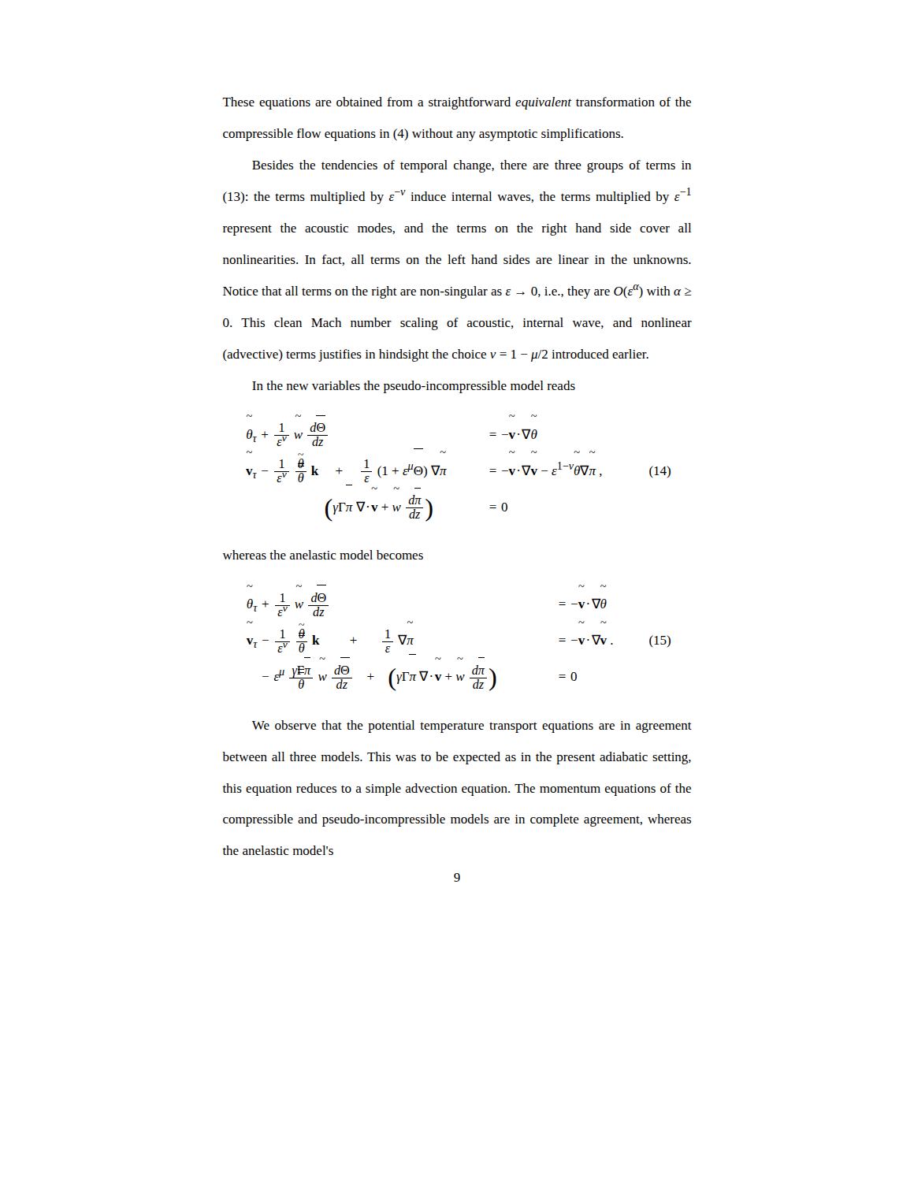These equations are obtained from a straightforward equivalent transformation of the compressible flow equations in (4) without any asymptotic simplifications.
Besides the tendencies of temporal change, there are three groups of terms in (13): the terms multiplied by ε−ν induce internal waves, the terms multiplied by ε−1 represent the acoustic modes, and the terms on the right hand side cover all nonlinearities. In fact, all terms on the left hand sides are linear in the unknowns. Notice that all terms on the right are non-singular as ε → 0, i.e., they are O(εα) with α ≥ 0. This clean Mach number scaling of acoustic, internal wave, and nonlinear (advective) terms justifies in hindsight the choice ν = 1 − μ/2 introduced earlier.
In the new variables the pseudo-incompressible model reads
| ~ θ τ | + | 1 ε ν ~ w d Θ dz | = | − ~ v · ∇ ~ θ | |
| ~ v τ | − | 1 ε ν ~ θ θ k + 1 ε (1 + ε μ Θ ) ∇ ~ π | = | − ~ v · ∇ ~ v − ε 1− ν ~ θ ∇ ~ π , | (14) |
| | | ( γ Γ π ∇ · ~ v + ~ w d π dz ) | = | 0 | |
whereas the anelastic model becomes
| ~ θ τ | + | 1 ε ν ~ w d Θ dz | = | − ~ v · ∇ ~ θ | |
| ~ v τ | − | 1 ε ν ~ θ θ k + 1 ε ∇ ~ π | = | − ~ v · ∇ ~ v . | (15) |
| | − | ε μ γ Γ π θ ~ w d Θ dz + ( γ Γ π ∇ · ~ v + ~ w d π dz ) | = | 0 | |
We observe that the potential temperature transport equations are in agreement between all three models. This was to be expected as in the present adiabatic setting, this equation reduces to a simple advection equation. The momentum equations of the compressible and pseudo-incompressible models are in complete agreement, whereas the anelastic model's
9